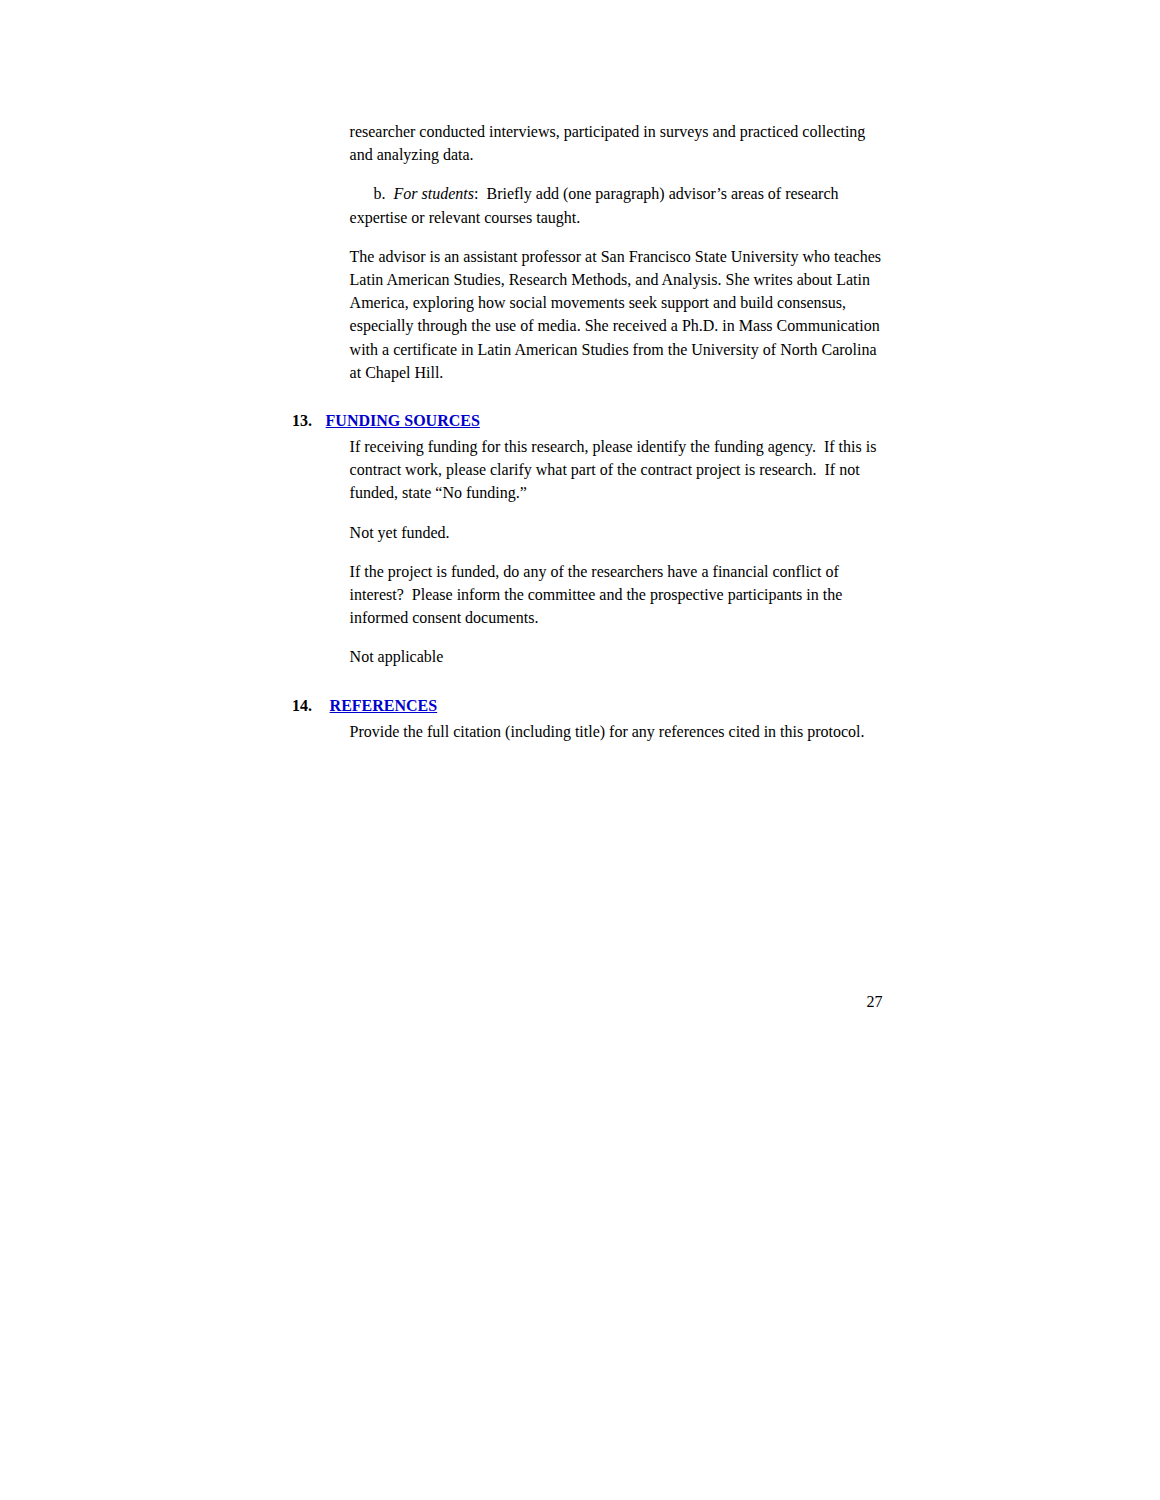researcher conducted interviews, participated in surveys and practiced collecting and analyzing data.
b. For students: Briefly add (one paragraph) advisor’s areas of research expertise or relevant courses taught.
The advisor is an assistant professor at San Francisco State University who teaches Latin American Studies, Research Methods, and Analysis. She writes about Latin America, exploring how social movements seek support and build consensus, especially through the use of media. She received a Ph.D. in Mass Communication with a certificate in Latin American Studies from the University of North Carolina at Chapel Hill.
13. FUNDING SOURCES
If receiving funding for this research, please identify the funding agency. If this is contract work, please clarify what part of the contract project is research. If not funded, state “No funding.”
Not yet funded.
If the project is funded, do any of the researchers have a financial conflict of interest? Please inform the committee and the prospective participants in the informed consent documents.
Not applicable
14. REFERENCES
Provide the full citation (including title) for any references cited in this protocol.
27